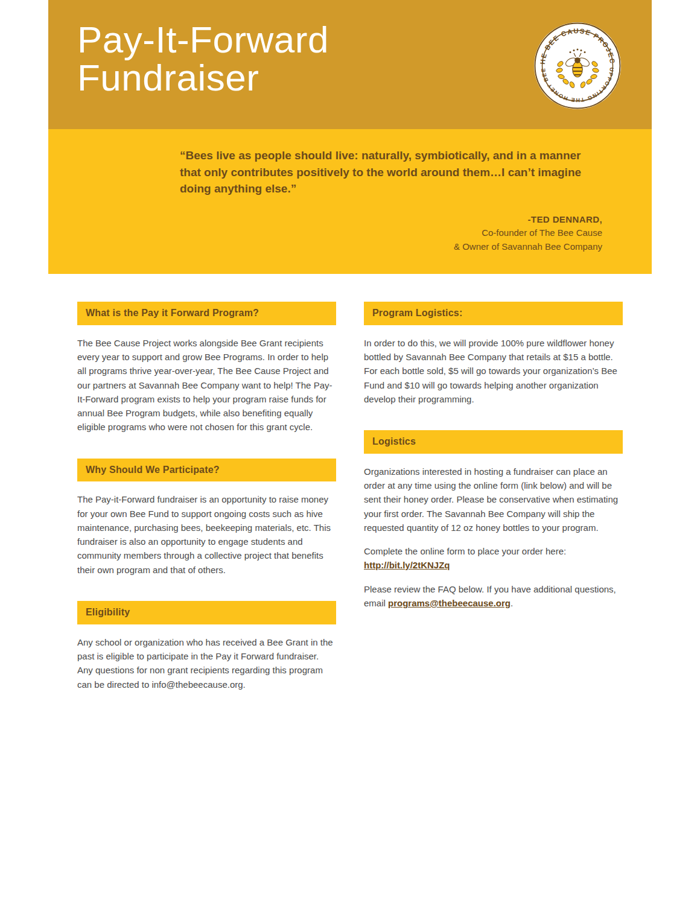Pay-It-Forward
Fundraiser
THE BEE CAUSE PROJECT SUPPORTING THE HONEY BEES
“Bees live as people should live: naturally, symbiotically, and in a manner that only contributes positively to the world around them…I can’t imagine doing anything else.”
-TED DENNARD,
Co-founder of The Bee Cause
& Owner of Savannah Bee Company
What is the Pay it Forward Program?
The Bee Cause Project works alongside Bee Grant recipients every year to support and grow Bee Programs. In order to help all programs thrive year-over-year, The Bee Cause Project and our partners at Savannah Bee Company want to help! The Pay-It-Forward program exists to help your program raise funds for annual Bee Program budgets, while also benefiting equally eligible programs who were not chosen for this grant cycle.
Why Should We Participate?
The Pay-it-Forward fundraiser is an opportunity to raise money for your own Bee Fund to support ongoing costs such as hive maintenance, purchasing bees, beekeeping materials, etc. This fundraiser is also an opportunity to engage students and community members through a collective project that benefits their own program and that of others.
Eligibility
Any school or organization who has received a Bee Grant in the past is eligible to participate in the Pay it Forward fundraiser. Any questions for non grant recipients regarding this program can be directed to info@thebeecause.org.
Program Logistics:
In order to do this, we will provide 100% pure wildflower honey bottled by Savannah Bee Company that retails at $15 a bottle. For each bottle sold, $5 will go towards your organization’s Bee Fund and $10 will go towards helping another organization develop their programming.
Logistics
Organizations interested in hosting a fundraiser can place an order at any time using the online form (link below) and will be sent their honey order. Please be conservative when estimating your first order. The Savannah Bee Company will ship the requested quantity of 12 oz honey bottles to your program.
Complete the online form to place your order here:
http://bit.ly/2tKNJZq
Please review the FAQ below. If you have additional questions, email programs@thebeecause.org.